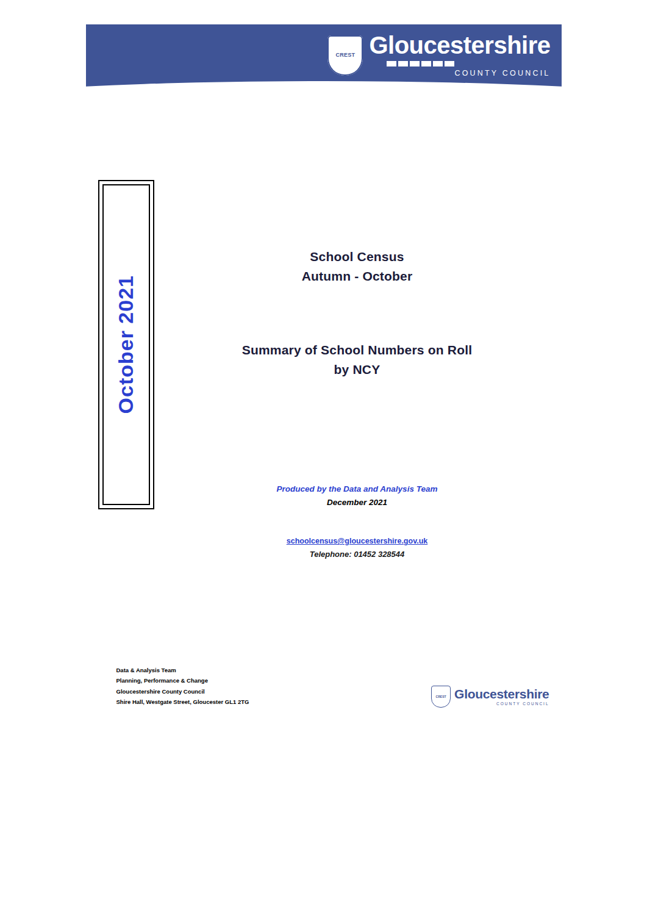CREST
Gloucestershire
COUNTY COUNCIL
October 2021
School Census
Autumn - October
Summary of School Numbers on Roll
by NCY
Produced by the Data and Analysis Team
December 2021
schoolcensus@gloucestershire.gov.uk
Telephone: 01452 328544
Data & Analysis Team
Planning, Performance & Change
Gloucestershire County Council
Shire Hall, Westgate Street, Gloucester GL1 2TG
CREST
Gloucestershire
COUNTY COUNCIL